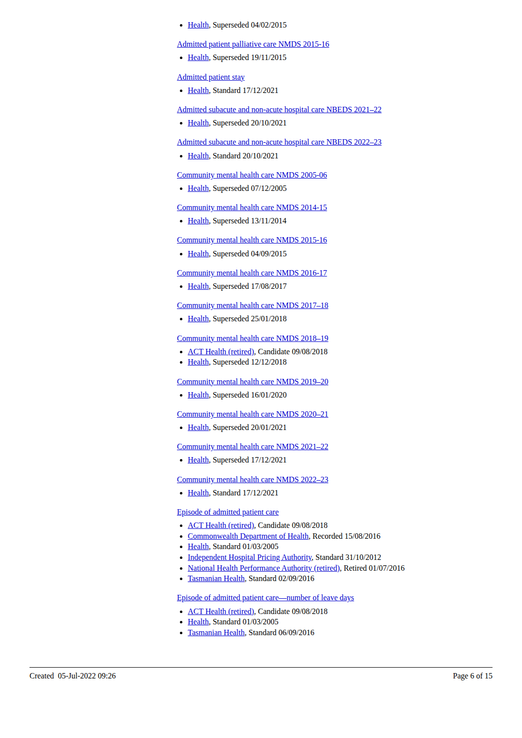Health, Superseded 04/02/2015
Admitted patient palliative care NMDS 2015-16
Health, Superseded 19/11/2015
Admitted patient stay
Health, Standard 17/12/2021
Admitted subacute and non-acute hospital care NBEDS 2021–22
Health, Superseded 20/10/2021
Admitted subacute and non-acute hospital care NBEDS 2022–23
Health, Standard 20/10/2021
Community mental health care NMDS 2005-06
Health, Superseded 07/12/2005
Community mental health care NMDS 2014-15
Health, Superseded 13/11/2014
Community mental health care NMDS 2015-16
Health, Superseded 04/09/2015
Community mental health care NMDS 2016-17
Health, Superseded 17/08/2017
Community mental health care NMDS 2017–18
Health, Superseded 25/01/2018
Community mental health care NMDS 2018–19
ACT Health (retired), Candidate 09/08/2018
Health, Superseded 12/12/2018
Community mental health care NMDS 2019–20
Health, Superseded 16/01/2020
Community mental health care NMDS 2020–21
Health, Superseded 20/01/2021
Community mental health care NMDS 2021–22
Health, Superseded 17/12/2021
Community mental health care NMDS 2022–23
Health, Standard 17/12/2021
Episode of admitted patient care
ACT Health (retired), Candidate 09/08/2018
Commonwealth Department of Health, Recorded 15/08/2016
Health, Standard 01/03/2005
Independent Hospital Pricing Authority, Standard 31/10/2012
National Health Performance Authority (retired), Retired 01/07/2016
Tasmanian Health, Standard 02/09/2016
Episode of admitted patient care—number of leave days
ACT Health (retired), Candidate 09/08/2018
Health, Standard 01/03/2005
Tasmanian Health, Standard 06/09/2016
Created 05-Jul-2022 09:26 Page 6 of 15